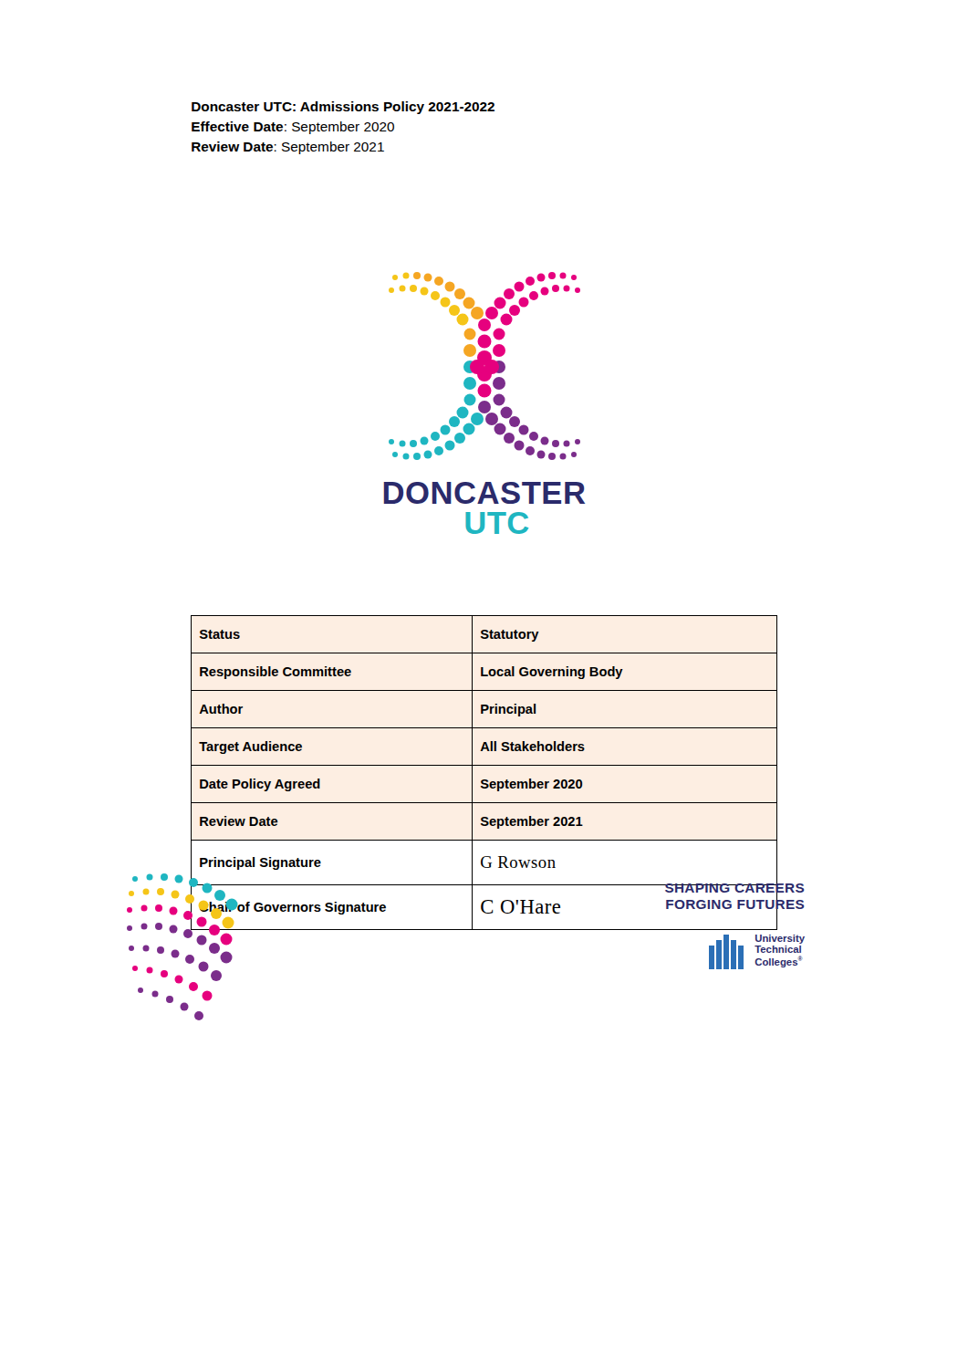Doncaster UTC: Admissions Policy 2021-2022
Effective Date: September 2020
Review Date: September 2021
DONCASTER UTC
| Status | Statutory |
| Responsible Committee | Local Governing Body |
| Author | Principal |
| Target Audience | All Stakeholders |
| Date Policy Agreed | September 2020 |
| Review Date | September 2021 |
| Principal Signature | G Rowson |
| Chair of Governors Signature | C O'Hare |
SHAPING CAREERS
FORGING FUTURES
University
Technical
Colleges®